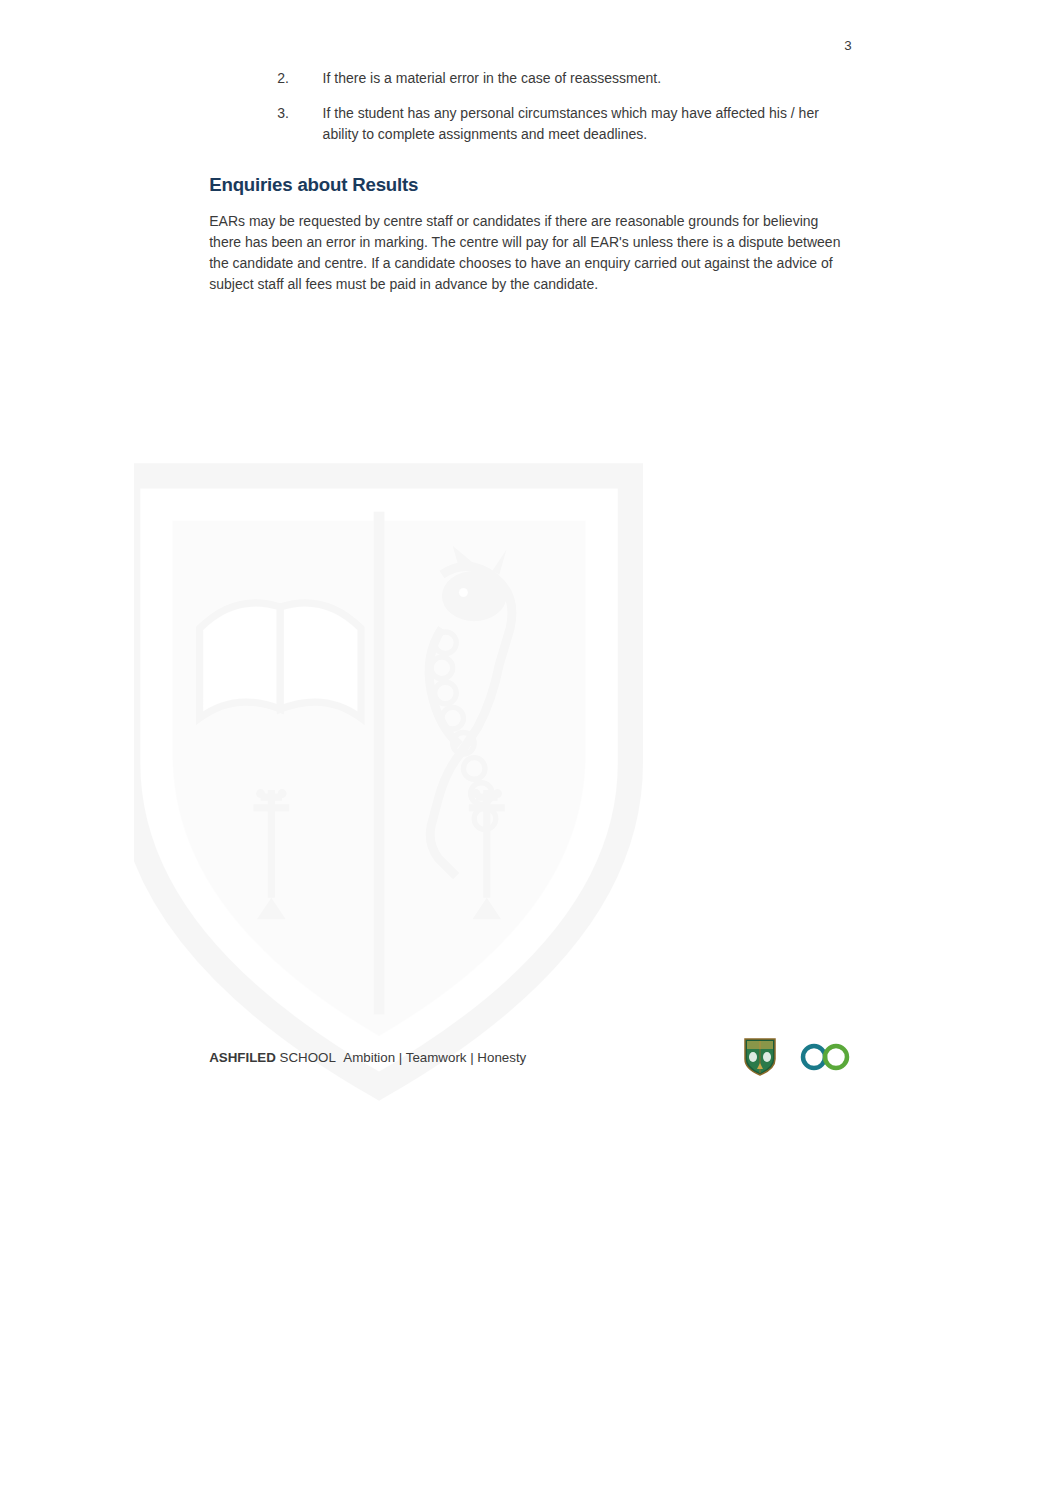3
If there is a material error in the case of reassessment.
If the student has any personal circumstances which may have affected his / her ability to complete assignments and meet deadlines.
Enquiries about Results
EARs may be requested by centre staff or candidates if there are reasonable grounds for believing there has been an error in marking. The centre will pay for all EAR's unless there is a dispute between the candidate and centre. If a candidate chooses to have an enquiry carried out against the advice of subject staff all fees must be paid in advance by the candidate.
ASHFILED SCHOOL Ambition | Teamwork | Honesty